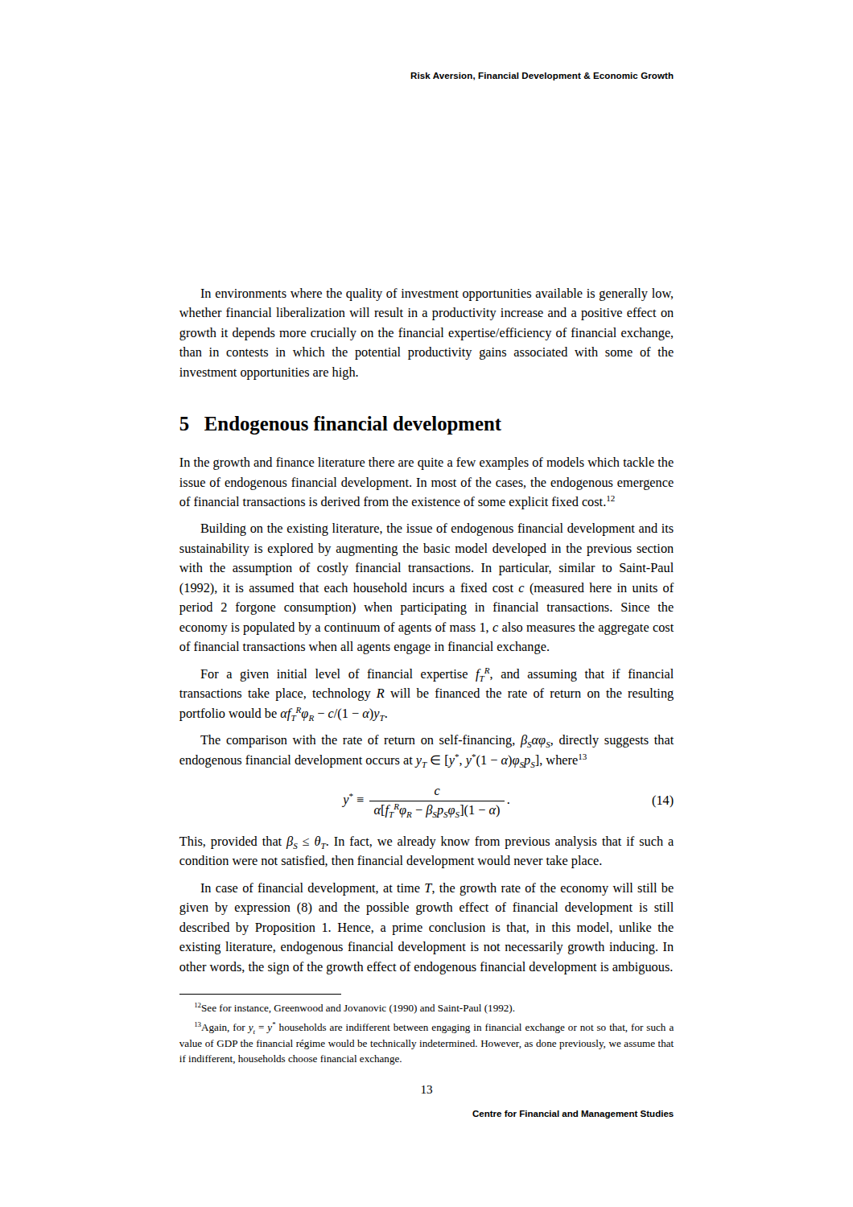Risk Aversion, Financial Development & Economic Growth
In environments where the quality of investment opportunities available is generally low, whether financial liberalization will result in a productivity increase and a positive effect on growth it depends more crucially on the financial expertise/efficiency of financial exchange, than in contests in which the potential productivity gains associated with some of the investment opportunities are high.
5 Endogenous financial development
In the growth and finance literature there are quite a few examples of models which tackle the issue of endogenous financial development. In most of the cases, the endogenous emergence of financial transactions is derived from the existence of some explicit fixed cost.12
Building on the existing literature, the issue of endogenous financial development and its sustainability is explored by augmenting the basic model developed in the previous section with the assumption of costly financial transactions. In particular, similar to Saint-Paul (1992), it is assumed that each household incurs a fixed cost c (measured here in units of period 2 forgone consumption) when participating in financial transactions. Since the economy is populated by a continuum of agents of mass 1, c also measures the aggregate cost of financial transactions when all agents engage in financial exchange.
For a given initial level of financial expertise fTR, and assuming that if financial transactions take place, technology R will be financed the rate of return on the resulting portfolio would be αfTRφR − c/(1 − α)yT.
The comparison with the rate of return on self-financing, βSαφS, directly suggests that endogenous financial development occurs at yT ∈ [y*, y*(1 − α)φSpS], where13
y* ≡ c α[fTRφR − βSpSφS](1 − α) . (14)
This, provided that βS ≤ θT. In fact, we already know from previous analysis that if such a condition were not satisfied, then financial development would never take place.
In case of financial development, at time T, the growth rate of the economy will still be given by expression (8) and the possible growth effect of financial development is still described by Proposition 1. Hence, a prime conclusion is that, in this model, unlike the existing literature, endogenous financial development is not necessarily growth inducing. In other words, the sign of the growth effect of endogenous financial development is ambiguous.
12See for instance, Greenwood and Jovanovic (1990) and Saint-Paul (1992).
13Again, for yt = y* households are indifferent between engaging in financial exchange or not so that, for such a value of GDP the financial régime would be technically indetermined. However, as done previously, we assume that if indifferent, households choose financial exchange.
13
Centre for Financial and Management Studies